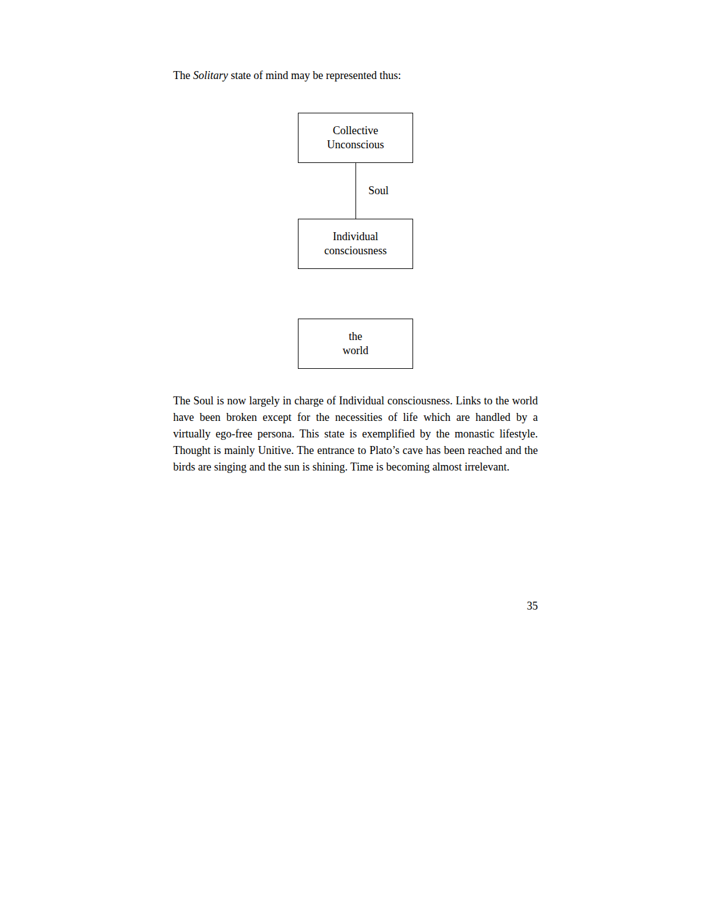The Solitary state of mind may be represented thus:
Collective
Unconscious
Soul
Individual
consciousness
the
world
The Soul is now largely in charge of Individual consciousness. Links to the world have been broken except for the necessities of life which are handled by a virtually ego-free persona. This state is exemplified by the monastic lifestyle. Thought is mainly Unitive. The entrance to Plato’s cave has been reached and the birds are singing and the sun is shining. Time is becoming almost irrelevant.
35